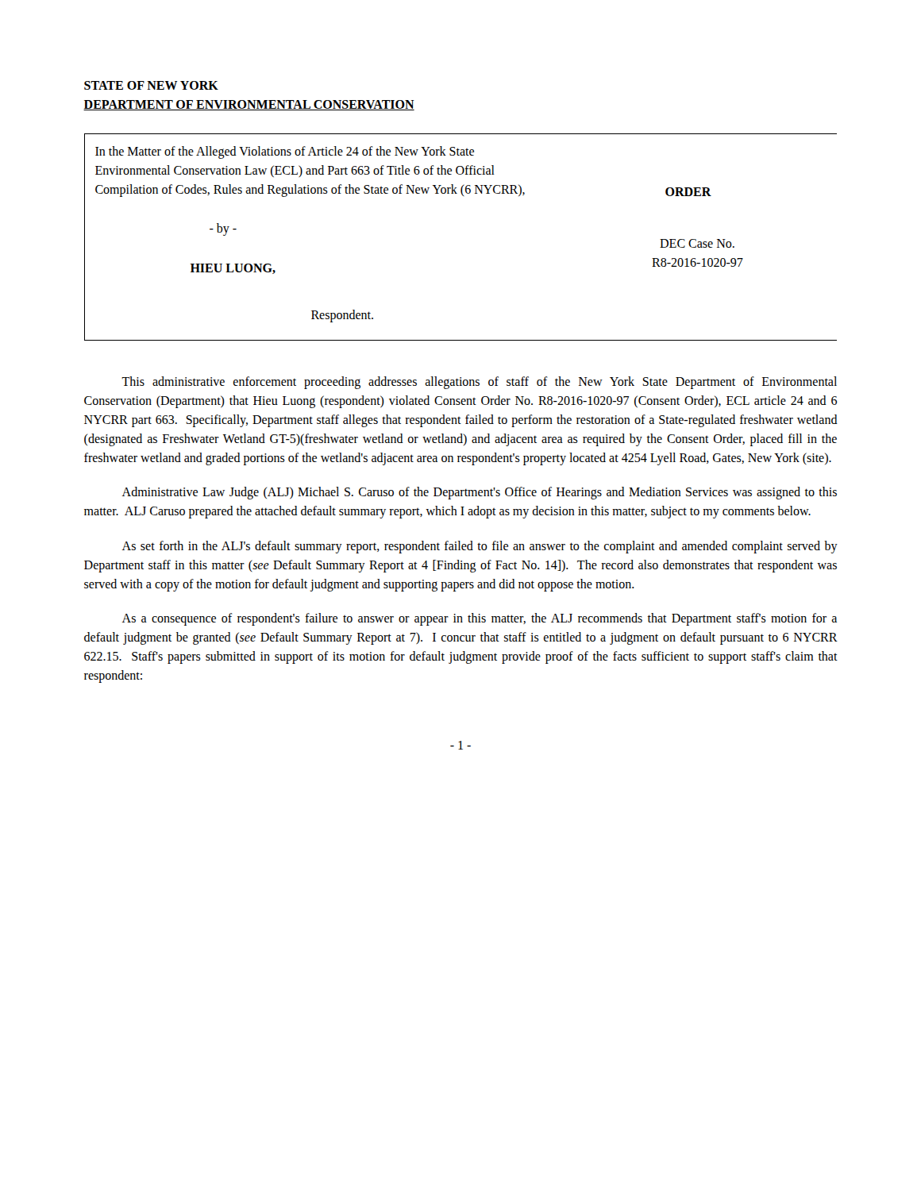STATE OF NEW YORK DEPARTMENT OF ENVIRONMENTAL CONSERVATION
| In the Matter of the Alleged Violations of Article 24 of the New York State Environmental Conservation Law (ECL) and Part 663 of Title 6 of the Official Compilation of Codes, Rules and Regulations of the State of New York (6 NYCRR), - by - HIEU LUONG, Respondent. | ORDER DEC Case No. R8-2016-1020-97 |
This administrative enforcement proceeding addresses allegations of staff of the New York State Department of Environmental Conservation (Department) that Hieu Luong (respondent) violated Consent Order No. R8-2016-1020-97 (Consent Order), ECL article 24 and 6 NYCRR part 663. Specifically, Department staff alleges that respondent failed to perform the restoration of a State-regulated freshwater wetland (designated as Freshwater Wetland GT-5)(freshwater wetland or wetland) and adjacent area as required by the Consent Order, placed fill in the freshwater wetland and graded portions of the wetland's adjacent area on respondent's property located at 4254 Lyell Road, Gates, New York (site).
Administrative Law Judge (ALJ) Michael S. Caruso of the Department's Office of Hearings and Mediation Services was assigned to this matter. ALJ Caruso prepared the attached default summary report, which I adopt as my decision in this matter, subject to my comments below.
As set forth in the ALJ's default summary report, respondent failed to file an answer to the complaint and amended complaint served by Department staff in this matter (see Default Summary Report at 4 [Finding of Fact No. 14]). The record also demonstrates that respondent was served with a copy of the motion for default judgment and supporting papers and did not oppose the motion.
As a consequence of respondent's failure to answer or appear in this matter, the ALJ recommends that Department staff's motion for a default judgment be granted (see Default Summary Report at 7). I concur that staff is entitled to a judgment on default pursuant to 6 NYCRR 622.15. Staff's papers submitted in support of its motion for default judgment provide proof of the facts sufficient to support staff's claim that respondent:
- 1 -